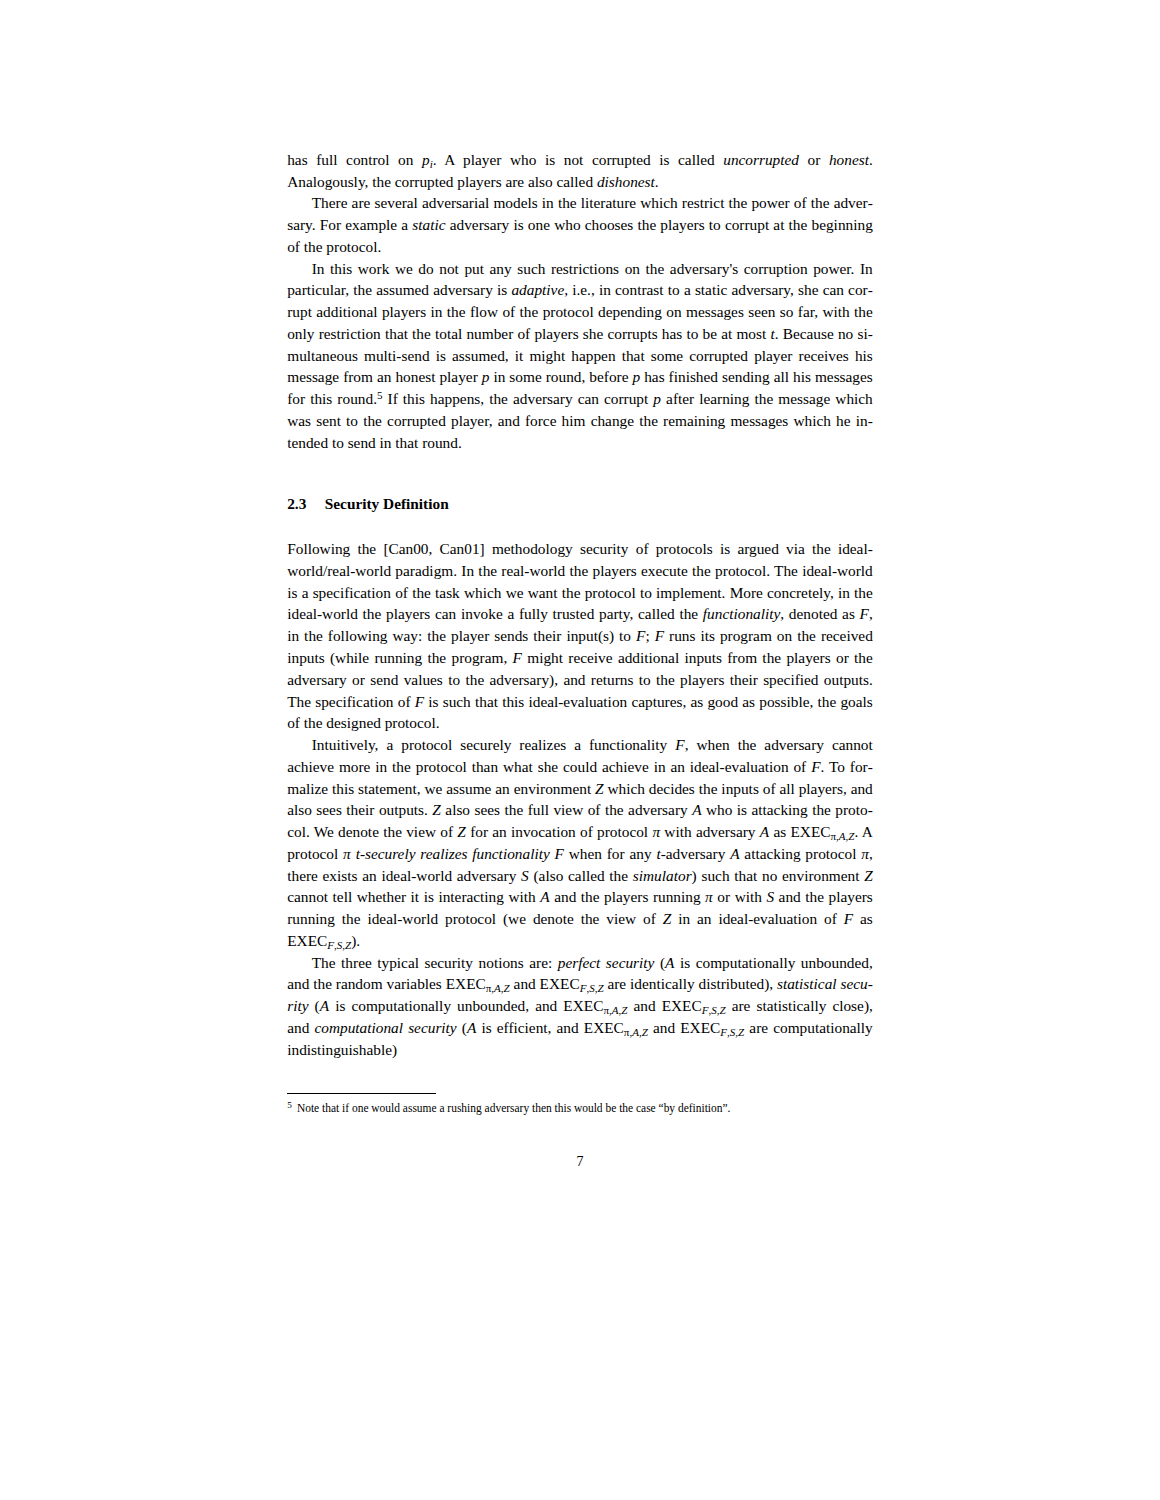has full control on pi. A player who is not corrupted is called uncorrupted or honest. Analogously, the corrupted players are also called dishonest.
There are several adversarial models in the literature which restrict the power of the adversary. For example a static adversary is one who chooses the players to corrupt at the beginning of the protocol.
In this work we do not put any such restrictions on the adversary's corruption power. In particular, the assumed adversary is adaptive, i.e., in contrast to a static adversary, she can corrupt additional players in the flow of the protocol depending on messages seen so far, with the only restriction that the total number of players she corrupts has to be at most t. Because no simultaneous multi-send is assumed, it might happen that some corrupted player receives his message from an honest player p in some round, before p has finished sending all his messages for this round.5 If this happens, the adversary can corrupt p after learning the message which was sent to the corrupted player, and force him change the remaining messages which he intended to send in that round.
2.3 Security Definition
Following the [Can00, Can01] methodology security of protocols is argued via the ideal-world/real-world paradigm. In the real-world the players execute the protocol. The ideal-world is a specification of the task which we want the protocol to implement. More concretely, in the ideal-world the players can invoke a fully trusted party, called the functionality, denoted as F, in the following way: the player sends their input(s) to F; F runs its program on the received inputs (while running the program, F might receive additional inputs from the players or the adversary or send values to the adversary), and returns to the players their specified outputs. The specification of F is such that this ideal-evaluation captures, as good as possible, the goals of the designed protocol.
Intuitively, a protocol securely realizes a functionality F, when the adversary cannot achieve more in the protocol than what she could achieve in an ideal-evaluation of F. To formalize this statement, we assume an environment Z which decides the inputs of all players, and also sees their outputs. Z also sees the full view of the adversary A who is attacking the protocol. We denote the view of Z for an invocation of protocol π with adversary A as EXECπ,A,Z. A protocol π t-securely realizes functionality F when for any t-adversary A attacking protocol π, there exists an ideal-world adversary S (also called the simulator) such that no environment Z cannot tell whether it is interacting with A and the players running π or with S and the players running the ideal-world protocol (we denote the view of Z in an ideal-evaluation of F as EXECF,S,Z).
The three typical security notions are: perfect security (A is computationally unbounded, and the random variables EXECπ,A,Z and EXECF,S,Z are identically distributed), statistical security (A is computationally unbounded, and EXECπ,A,Z and EXECF,S,Z are statistically close), and computational security (A is efficient, and EXECπ,A,Z and EXECF,S,Z are computationally indistinguishable)
5 Note that if one would assume a rushing adversary then this would be the case “by definition”.
7